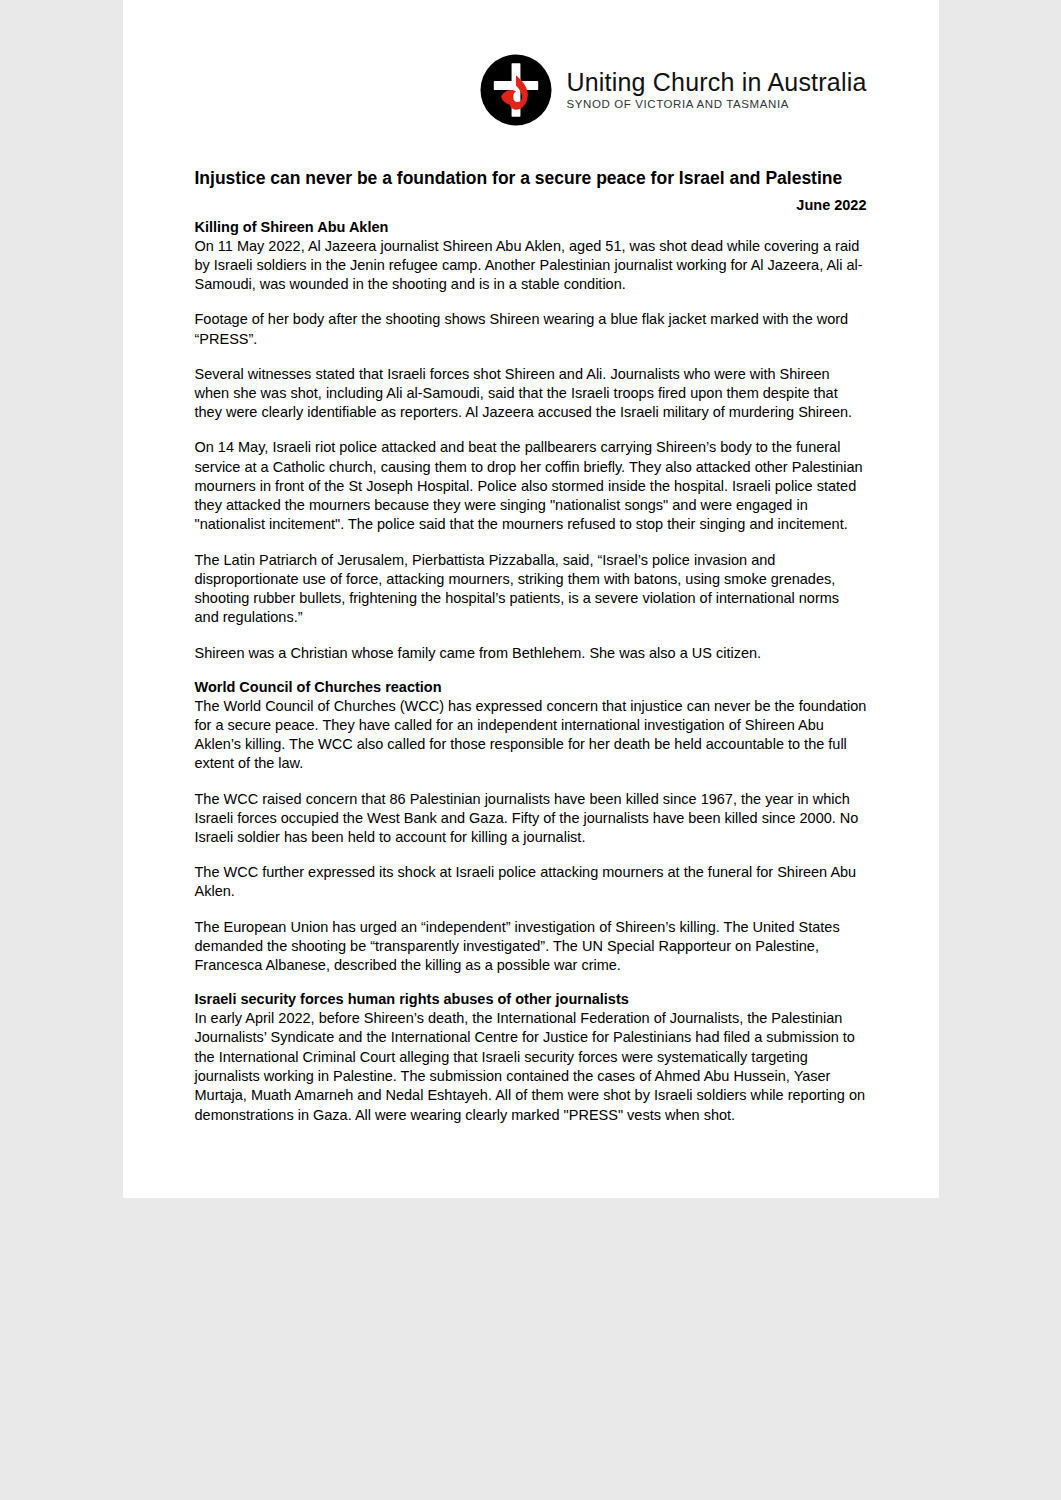Uniting Church in Australia
SYNOD OF VICTORIA AND TASMANIA
Injustice can never be a foundation for a secure peace for Israel and Palestine
June 2022
Killing of Shireen Abu Aklen
On 11 May 2022, Al Jazeera journalist Shireen Abu Aklen, aged 51, was shot dead while covering a raid by Israeli soldiers in the Jenin refugee camp. Another Palestinian journalist working for Al Jazeera, Ali al-Samoudi, was wounded in the shooting and is in a stable condition.
Footage of her body after the shooting shows Shireen wearing a blue flak jacket marked with the word “PRESS”.
Several witnesses stated that Israeli forces shot Shireen and Ali. Journalists who were with Shireen when she was shot, including Ali al-Samoudi, said that the Israeli troops fired upon them despite that they were clearly identifiable as reporters. Al Jazeera accused the Israeli military of murdering Shireen.
On 14 May, Israeli riot police attacked and beat the pallbearers carrying Shireen’s body to the funeral service at a Catholic church, causing them to drop her coffin briefly. They also attacked other Palestinian mourners in front of the St Joseph Hospital. Police also stormed inside the hospital. Israeli police stated they attacked the mourners because they were singing "nationalist songs" and were engaged in "nationalist incitement". The police said that the mourners refused to stop their singing and incitement.
The Latin Patriarch of Jerusalem, Pierbattista Pizzaballa, said, “Israel’s police invasion and disproportionate use of force, attacking mourners, striking them with batons, using smoke grenades, shooting rubber bullets, frightening the hospital’s patients, is a severe violation of international norms and regulations.”
Shireen was a Christian whose family came from Bethlehem. She was also a US citizen.
World Council of Churches reaction
The World Council of Churches (WCC) has expressed concern that injustice can never be the foundation for a secure peace. They have called for an independent international investigation of Shireen Abu Aklen’s killing. The WCC also called for those responsible for her death be held accountable to the full extent of the law.
The WCC raised concern that 86 Palestinian journalists have been killed since 1967, the year in which Israeli forces occupied the West Bank and Gaza. Fifty of the journalists have been killed since 2000. No Israeli soldier has been held to account for killing a journalist.
The WCC further expressed its shock at Israeli police attacking mourners at the funeral for Shireen Abu Aklen.
The European Union has urged an “independent” investigation of Shireen’s killing. The United States demanded the shooting be “transparently investigated”. The UN Special Rapporteur on Palestine, Francesca Albanese, described the killing as a possible war crime.
Israeli security forces human rights abuses of other journalists
In early April 2022, before Shireen’s death, the International Federation of Journalists, the Palestinian Journalists’ Syndicate and the International Centre for Justice for Palestinians had filed a submission to the International Criminal Court alleging that Israeli security forces were systematically targeting journalists working in Palestine. The submission contained the cases of Ahmed Abu Hussein, Yaser Murtaja, Muath Amarneh and Nedal Eshtayeh. All of them were shot by Israeli soldiers while reporting on demonstrations in Gaza. All were wearing clearly marked "PRESS" vests when shot.